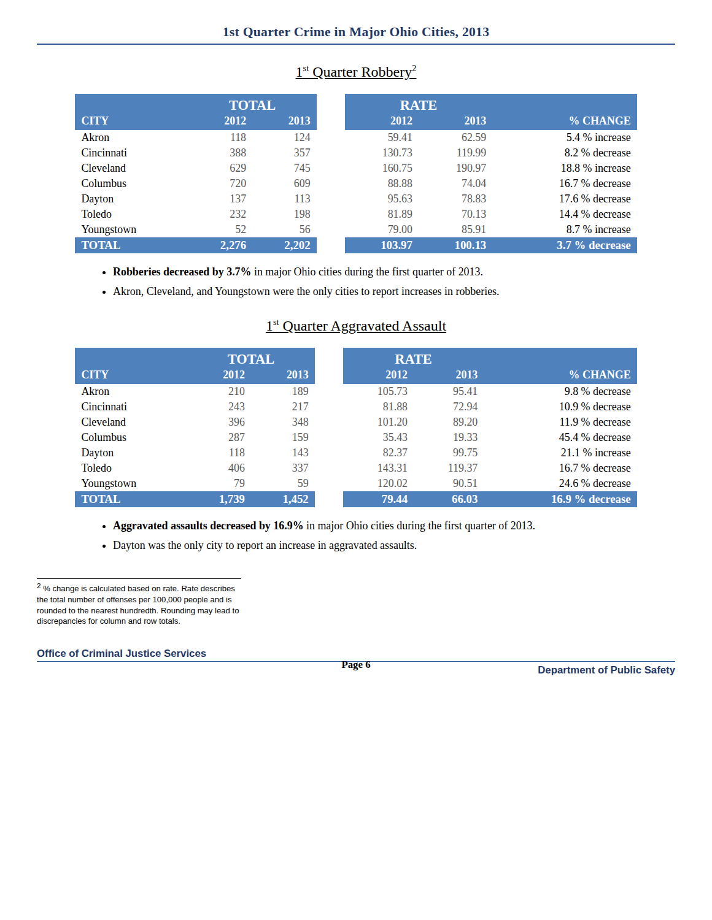1st Quarter Crime in Major Ohio Cities, 2013
1st Quarter Robbery2
| | TOTAL | | RATE | |
| --- | --- | --- | --- | --- |
| CITY | 2012 | 2013 | | 2012 | 2013 | % CHANGE |
| Akron | 118 | 124 | | 59.41 | 62.59 | 5.4 % increase |
| Cincinnati | 388 | 357 | | 130.73 | 119.99 | 8.2 % decrease |
| Cleveland | 629 | 745 | | 160.75 | 190.97 | 18.8 % increase |
| Columbus | 720 | 609 | | 88.88 | 74.04 | 16.7 % decrease |
| Dayton | 137 | 113 | | 95.63 | 78.83 | 17.6 % decrease |
| Toledo | 232 | 198 | | 81.89 | 70.13 | 14.4 % decrease |
| Youngstown | 52 | 56 | | 79.00 | 85.91 | 8.7 % increase |
| TOTAL | 2,276 | 2,202 | | 103.97 | 100.13 | 3.7 % decrease |
Robberies decreased by 3.7% in major Ohio cities during the first quarter of 2013.
Akron, Cleveland, and Youngstown were the only cities to report increases in robberies.
1st Quarter Aggravated Assault
| | TOTAL | | RATE | |
| --- | --- | --- | --- | --- |
| CITY | 2012 | 2013 | | 2012 | 2013 | % CHANGE |
| Akron | 210 | 189 | | 105.73 | 95.41 | 9.8 % decrease |
| Cincinnati | 243 | 217 | | 81.88 | 72.94 | 10.9 % decrease |
| Cleveland | 396 | 348 | | 101.20 | 89.20 | 11.9 % decrease |
| Columbus | 287 | 159 | | 35.43 | 19.33 | 45.4 % decrease |
| Dayton | 118 | 143 | | 82.37 | 99.75 | 21.1 % increase |
| Toledo | 406 | 337 | | 143.31 | 119.37 | 16.7 % decrease |
| Youngstown | 79 | 59 | | 120.02 | 90.51 | 24.6 % decrease |
| TOTAL | 1,739 | 1,452 | | 79.44 | 66.03 | 16.9 % decrease |
Aggravated assaults decreased by 16.9% in major Ohio cities during the first quarter of 2013.
Dayton was the only city to report an increase in aggravated assaults.
2 % change is calculated based on rate. Rate describes the total number of offenses per 100,000 people and is rounded to the nearest hundredth. Rounding may lead to discrepancies for column and row totals.
Office of Criminal Justice Services
Page 6
Department of Public Safety